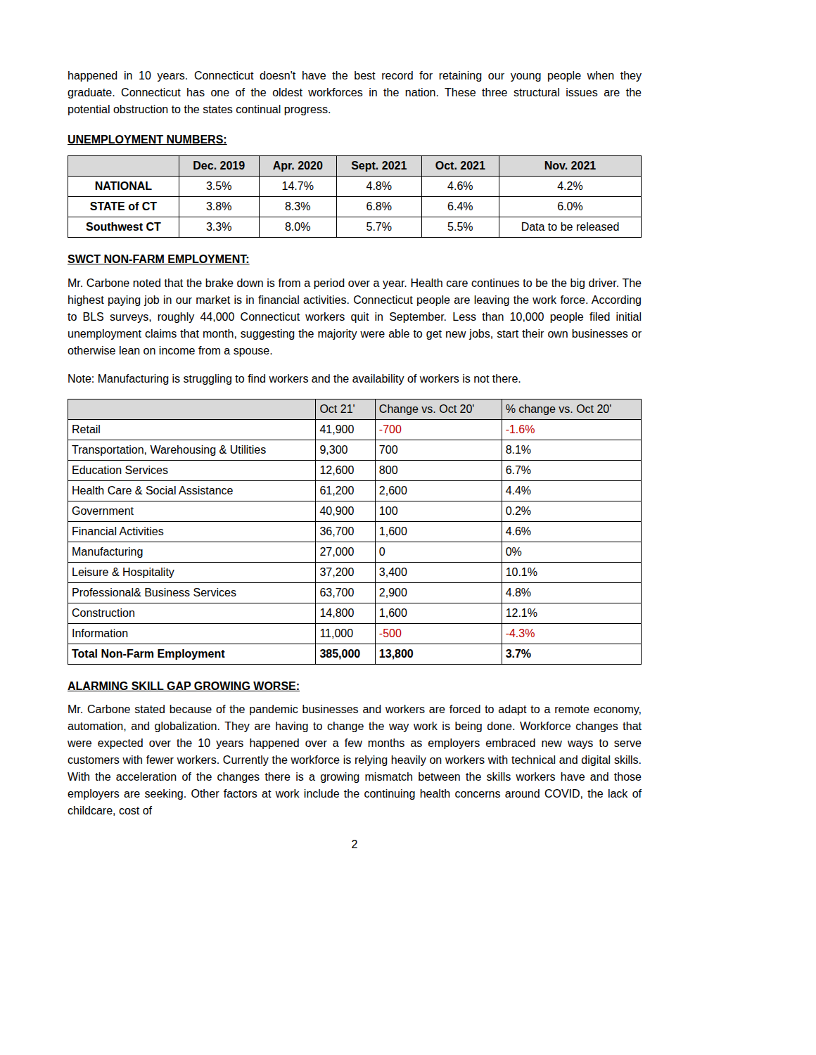happened in 10 years. Connecticut doesn't have the best record for retaining our young people when they graduate. Connecticut has one of the oldest workforces in the nation. These three structural issues are the potential obstruction to the states continual progress.
UNEMPLOYMENT NUMBERS:
| | Dec. 2019 | Apr. 2020 | Sept. 2021 | Oct. 2021 | Nov. 2021 |
| --- | --- | --- | --- | --- | --- |
| NATIONAL | 3.5% | 14.7% | 4.8% | 4.6% | 4.2% |
| STATE of CT | 3.8% | 8.3% | 6.8% | 6.4% | 6.0% |
| Southwest CT | 3.3% | 8.0% | 5.7% | 5.5% | Data to be released |
SWCT NON-FARM EMPLOYMENT:
Mr. Carbone noted that the brake down is from a period over a year. Health care continues to be the big driver. The highest paying job in our market is in financial activities. Connecticut people are leaving the work force. According to BLS surveys, roughly 44,000 Connecticut workers quit in September. Less than 10,000 people filed initial unemployment claims that month, suggesting the majority were able to get new jobs, start their own businesses or otherwise lean on income from a spouse.
Note: Manufacturing is struggling to find workers and the availability of workers is not there.
| | Oct 21' | Change vs. Oct 20' | % change vs. Oct 20' |
| --- | --- | --- | --- |
| Retail | 41,900 | -700 | -1.6% |
| Transportation, Warehousing & Utilities | 9,300 | 700 | 8.1% |
| Education Services | 12,600 | 800 | 6.7% |
| Health Care & Social Assistance | 61,200 | 2,600 | 4.4% |
| Government | 40,900 | 100 | 0.2% |
| Financial Activities | 36,700 | 1,600 | 4.6% |
| Manufacturing | 27,000 | 0 | 0% |
| Leisure & Hospitality | 37,200 | 3,400 | 10.1% |
| Professional& Business Services | 63,700 | 2,900 | 4.8% |
| Construction | 14,800 | 1,600 | 12.1% |
| Information | 11,000 | -500 | -4.3% |
| Total Non-Farm Employment | 385,000 | 13,800 | 3.7% |
ALARMING SKILL GAP GROWING WORSE:
Mr. Carbone stated because of the pandemic businesses and workers are forced to adapt to a remote economy, automation, and globalization. They are having to change the way work is being done. Workforce changes that were expected over the 10 years happened over a few months as employers embraced new ways to serve customers with fewer workers. Currently the workforce is relying heavily on workers with technical and digital skills. With the acceleration of the changes there is a growing mismatch between the skills workers have and those employers are seeking. Other factors at work include the continuing health concerns around COVID, the lack of childcare, cost of
2